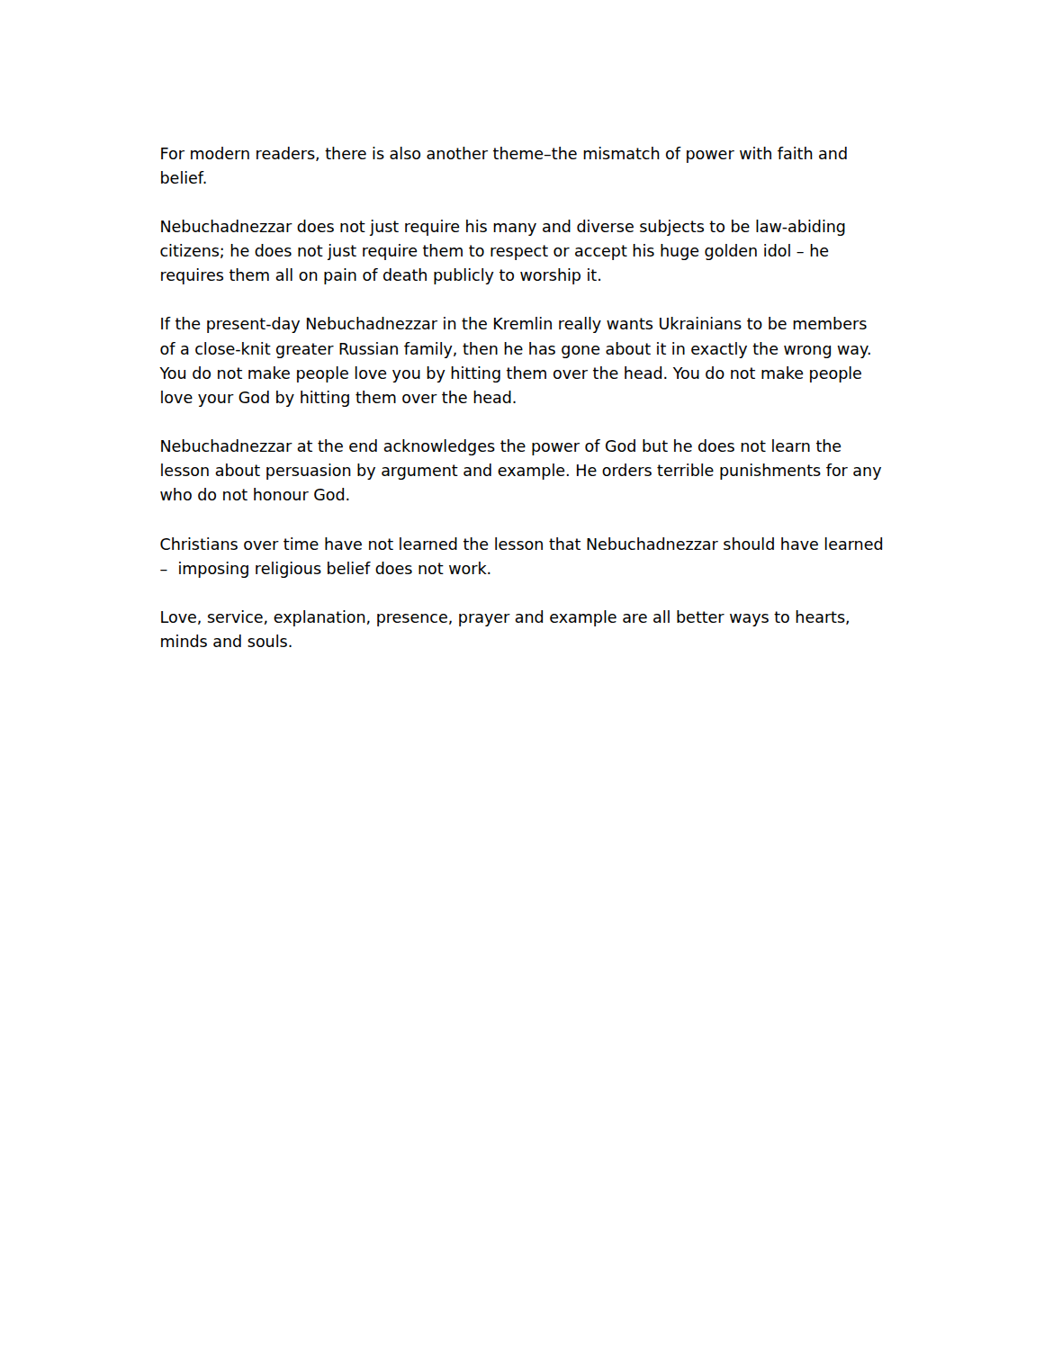For modern readers, there is also another theme–the mismatch of power with faith and belief.
Nebuchadnezzar does not just require his many and diverse subjects to be law-abiding citizens; he does not just require them to respect or accept his huge golden idol – he requires them all on pain of death publicly to worship it.
If the present-day Nebuchadnezzar in the Kremlin really wants Ukrainians to be members of a close-knit greater Russian family, then he has gone about it in exactly the wrong way. You do not make people love you by hitting them over the head. You do not make people love your God by hitting them over the head.
Nebuchadnezzar at the end acknowledges the power of God but he does not learn the lesson about persuasion by argument and example. He orders terrible punishments for any who do not honour God.
Christians over time have not learned the lesson that Nebuchadnezzar should have learned – imposing religious belief does not work.
Love, service, explanation, presence, prayer and example are all better ways to hearts, minds and souls.